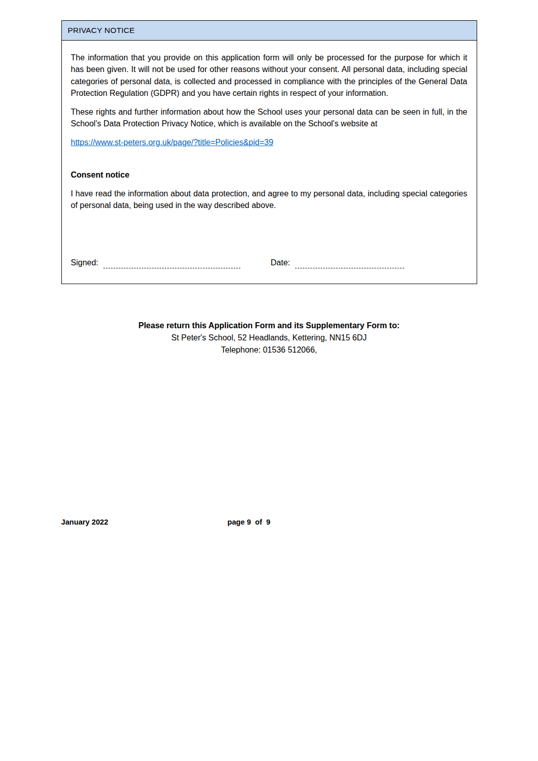PRIVACY NOTICE
The information that you provide on this application form will only be processed for the purpose for which it has been given. It will not be used for other reasons without your consent. All personal data, including special categories of personal data, is collected and processed in compliance with the principles of the General Data Protection Regulation (GDPR) and you have certain rights in respect of your information.
These rights and further information about how the School uses your personal data can be seen in full, in the School's Data Protection Privacy Notice, which is available on the School's website at
https://www.st-peters.org.uk/page/?title=Policies&pid=39
Consent notice
I have read the information about data protection, and agree to my personal data, including special categories of personal data, being used in the way described above.
Signed: Date:
Please return this Application Form and its Supplementary Form to:
St Peter's School, 52 Headlands, Kettering, NN15 6DJ
Telephone: 01536 512066,
January 2022
page 9 of 9